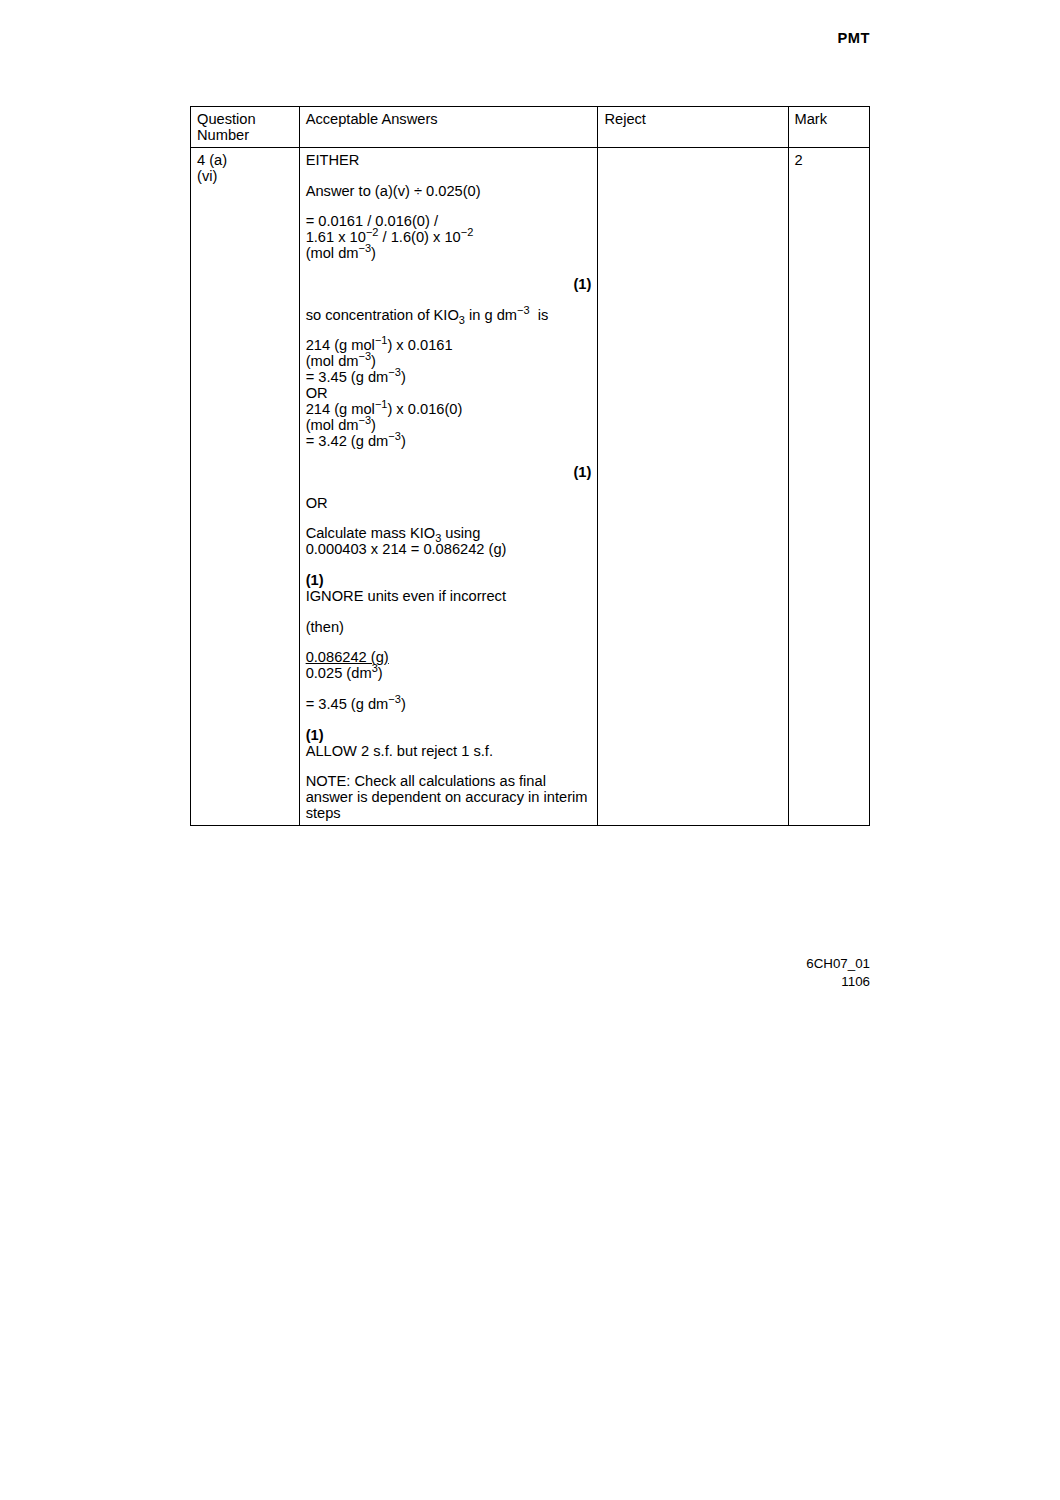PMT
| Question Number | Acceptable Answers | Reject | Mark |
| --- | --- | --- | --- |
| 4 (a) (vi) | EITHER Answer to (a)(v) ÷ 0.025(0) = 0.0161 / 0.016(0) / 1.61 x 10 −2 / 1.6(0) x 10 −2 (mol dm −3 ) (1) so concentration of KIO 3 in g dm −3 is 214 (g mol −1 ) x 0.0161 (mol dm −3 ) = 3.45 (g dm −3 ) OR 214 (g mol −1 ) x 0.016(0) (mol dm −3 ) = 3.42 (g dm −3 ) (1) OR Calculate mass KIO 3 using 0.000403 x 214 = 0.086242 (g) (1) IGNORE units even if incorrect (then) 0.086242 (g) 0.025 (dm 3 ) = 3.45 (g dm −3 ) (1) ALLOW 2 s.f. but reject 1 s.f. NOTE: Check all calculations as final answer is dependent on accuracy in interim steps | | 2 |
6CH07_01
1106